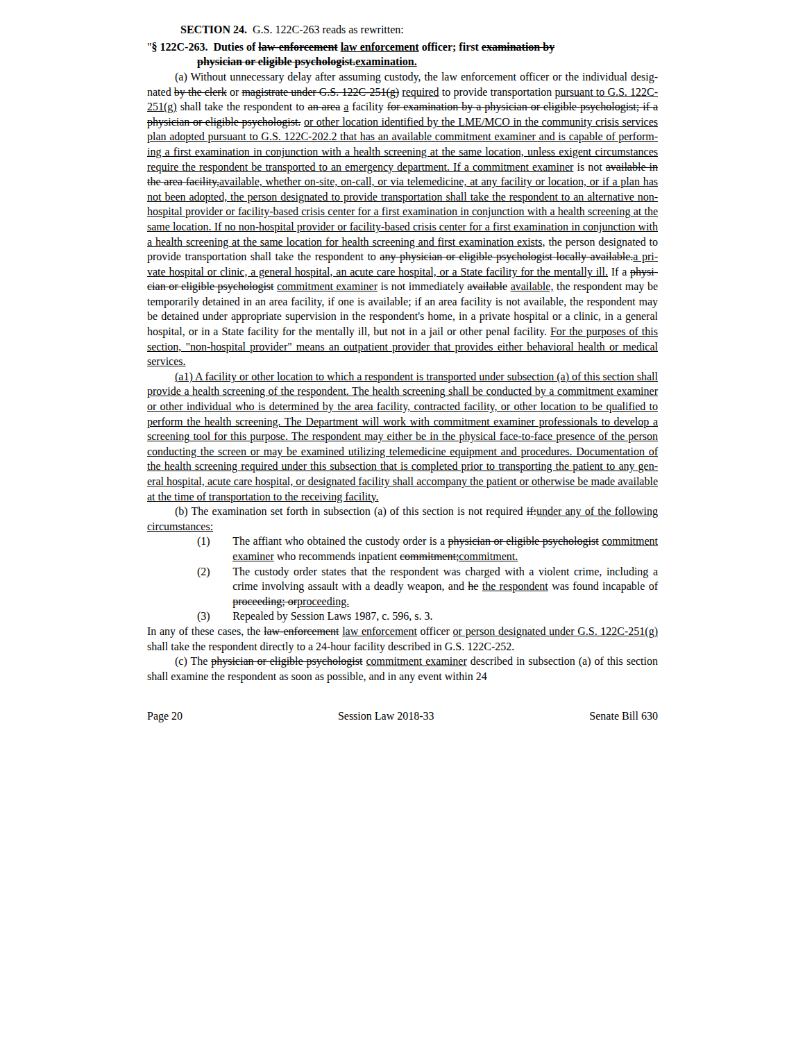SECTION 24. G.S. 122C-263 reads as rewritten:
"§ 122C-263. Duties of law-enforcement law enforcement officer; first examination by physician or eligible psychologist.examination.
(a) Without unnecessary delay after assuming custody, the law enforcement officer or the individual designated by the clerk or magistrate under G.S. 122C-251(g) required to provide transportation pursuant to G.S. 122C-251(g) shall take the respondent to an area a facility for examination by a physician or eligible psychologist; if a physician or eligible psychologist. or other location identified by the LME/MCO in the community crisis services plan adopted pursuant to G.S. 122C-202.2 that has an available commitment examiner and is capable of performing a first examination in conjunction with a health screening at the same location, unless exigent circumstances require the respondent be transported to an emergency department. If a commitment examiner is not available in the area facility,available, whether on-site, on-call, or via telemedicine, at any facility or location, or if a plan has not been adopted, the person designated to provide transportation shall take the respondent to an alternative non-hospital provider or facility-based crisis center for a first examination in conjunction with a health screening at the same location. If no non-hospital provider or facility-based crisis center for a first examination in conjunction with a health screening at the same location for health screening and first examination exists, the person designated to provide transportation shall take the respondent to any physician or eligible psychologist locally available.a private hospital or clinic, a general hospital, an acute care hospital, or a State facility for the mentally ill. If a physician or eligible psychologist commitment examiner is not immediately available available, the respondent may be temporarily detained in an area facility, if one is available; if an area facility is not available, the respondent may be detained under appropriate supervision in the respondent's home, in a private hospital or a clinic, in a general hospital, or in a State facility for the mentally ill, but not in a jail or other penal facility. For the purposes of this section, "non-hospital provider" means an outpatient provider that provides either behavioral health or medical services.
(a1) A facility or other location to which a respondent is transported under subsection (a) of this section shall provide a health screening of the respondent. The health screening shall be conducted by a commitment examiner or other individual who is determined by the area facility, contracted facility, or other location to be qualified to perform the health screening. The Department will work with commitment examiner professionals to develop a screening tool for this purpose. The respondent may either be in the physical face-to-face presence of the person conducting the screen or may be examined utilizing telemedicine equipment and procedures. Documentation of the health screening required under this subsection that is completed prior to transporting the patient to any general hospital, acute care hospital, or designated facility shall accompany the patient or otherwise be made available at the time of transportation to the receiving facility.
(b) The examination set forth in subsection (a) of this section is not required if:under any of the following circumstances:
(1) The affiant who obtained the custody order is a physician or eligible psychologist commitment examiner who recommends inpatient commitment;commitment.
(2) The custody order states that the respondent was charged with a violent crime, including a crime involving assault with a deadly weapon, and he the respondent was found incapable of proceeding; orproceeding.
(3) Repealed by Session Laws 1987, c. 596, s. 3.
In any of these cases, the law-enforcement law enforcement officer or person designated under G.S. 122C-251(g) shall take the respondent directly to a 24-hour facility described in G.S. 122C-252.
(c) The physician or eligible psychologist commitment examiner described in subsection (a) of this section shall examine the respondent as soon as possible, and in any event within 24
Page 20
Session Law 2018-33
Senate Bill 630